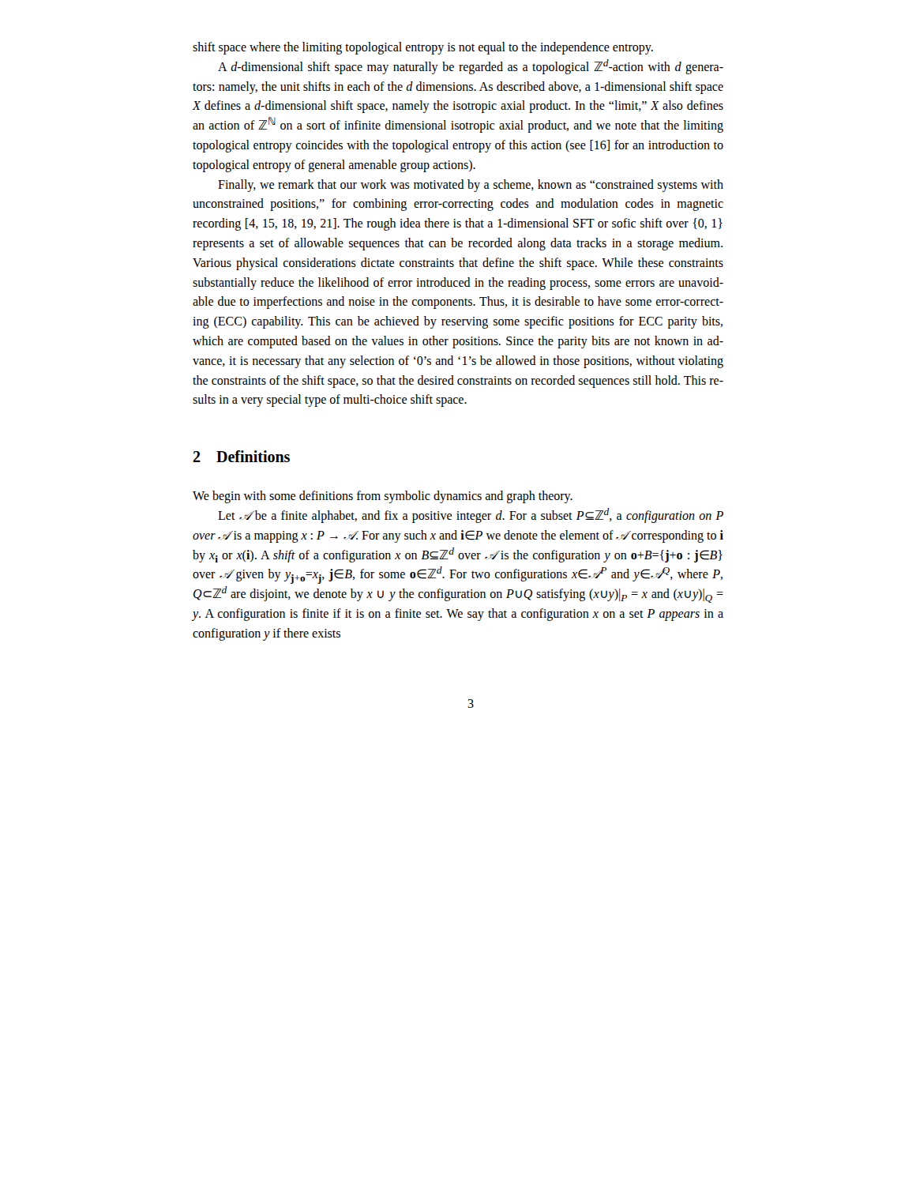shift space where the limiting topological entropy is not equal to the independence entropy.
A d-dimensional shift space may naturally be regarded as a topological ℤd-action with d generators: namely, the unit shifts in each of the d dimensions. As described above, a 1-dimensional shift space X defines a d-dimensional shift space, namely the isotropic axial product. In the “limit,” X also defines an action of ℤℕ on a sort of infinite dimensional isotropic axial product, and we note that the limiting topological entropy coincides with the topological entropy of this action (see [16] for an introduction to topological entropy of general amenable group actions).
Finally, we remark that our work was motivated by a scheme, known as “constrained systems with unconstrained positions,” for combining error-correcting codes and modulation codes in magnetic recording [4, 15, 18, 19, 21]. The rough idea there is that a 1-dimensional SFT or sofic shift over {0, 1} represents a set of allowable sequences that can be recorded along data tracks in a storage medium. Various physical considerations dictate constraints that define the shift space. While these constraints substantially reduce the likelihood of error introduced in the reading process, some errors are unavoidable due to imperfections and noise in the components. Thus, it is desirable to have some error-correcting (ECC) capability. This can be achieved by reserving some specific positions for ECC parity bits, which are computed based on the values in other positions. Since the parity bits are not known in advance, it is necessary that any selection of ‘0’s and ‘1’s be allowed in those positions, without violating the constraints of the shift space, so that the desired constraints on recorded sequences still hold. This results in a very special type of multi-choice shift space.
2 Definitions
We begin with some definitions from symbolic dynamics and graph theory.
Let 𝒜 be a finite alphabet, and fix a positive integer d. For a subset P⊆ℤd, a configuration on P over 𝒜 is a mapping x : P → 𝒜. For any such x and i∈P we denote the element of 𝒜 corresponding to i by xi or x(i). A shift of a configuration x on B⊆ℤd over 𝒜 is the configuration y on o+B={j+o : j∈B} over 𝒜 given by yj+o=xj, j∈B, for some o∈ℤd. For two configurations x∈𝒜P and y∈𝒜Q, where P, Q⊂ℤd are disjoint, we denote by x ∪ y the configuration on P∪Q satisfying (x∪y)|P = x and (x∪y)|Q = y. A configuration is finite if it is on a finite set. We say that a configuration x on a set P appears in a configuration y if there exists
3